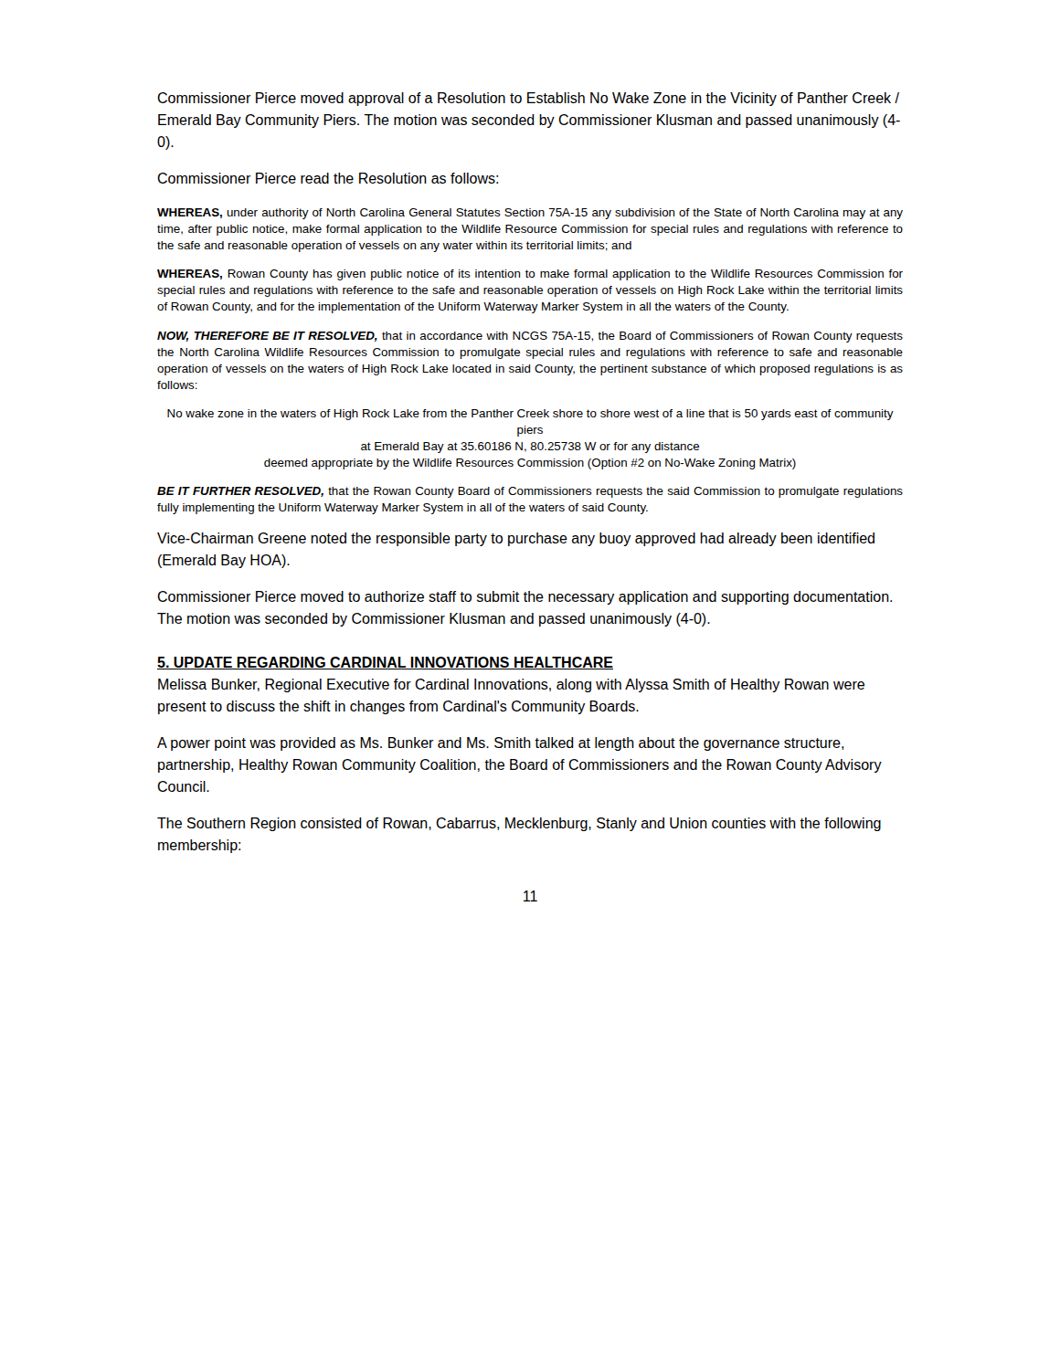Commissioner Pierce moved approval of a Resolution to Establish No Wake Zone in the Vicinity of Panther Creek / Emerald Bay Community Piers. The motion was seconded by Commissioner Klusman and passed unanimously (4-0).
Commissioner Pierce read the Resolution as follows:
WHEREAS, under authority of North Carolina General Statutes Section 75A-15 any subdivision of the State of North Carolina may at any time, after public notice, make formal application to the Wildlife Resource Commission for special rules and regulations with reference to the safe and reasonable operation of vessels on any water within its territorial limits; and
WHEREAS, Rowan County has given public notice of its intention to make formal application to the Wildlife Resources Commission for special rules and regulations with reference to the safe and reasonable operation of vessels on High Rock Lake within the territorial limits of Rowan County, and for the implementation of the Uniform Waterway Marker System in all the waters of the County.
NOW, THEREFORE BE IT RESOLVED, that in accordance with NCGS 75A-15, the Board of Commissioners of Rowan County requests the North Carolina Wildlife Resources Commission to promulgate special rules and regulations with reference to safe and reasonable operation of vessels on the waters of High Rock Lake located in said County, the pertinent substance of which proposed regulations is as follows:
No wake zone in the waters of High Rock Lake from the Panther Creek shore to shore west of a line that is 50 yards east of community piers
at Emerald Bay at 35.60186 N, 80.25738 W or for any distance
deemed appropriate by the Wildlife Resources Commission (Option #2 on No-Wake Zoning Matrix)
BE IT FURTHER RESOLVED, that the Rowan County Board of Commissioners requests the said Commission to promulgate regulations fully implementing the Uniform Waterway Marker System in all of the waters of said County.
Vice-Chairman Greene noted the responsible party to purchase any buoy approved had already been identified (Emerald Bay HOA).
Commissioner Pierce moved to authorize staff to submit the necessary application and supporting documentation. The motion was seconded by Commissioner Klusman and passed unanimously (4-0).
5. UPDATE REGARDING CARDINAL INNOVATIONS HEALTHCARE
Melissa Bunker, Regional Executive for Cardinal Innovations, along with Alyssa Smith of Healthy Rowan were present to discuss the shift in changes from Cardinal's Community Boards.
A power point was provided as Ms. Bunker and Ms. Smith talked at length about the governance structure, partnership, Healthy Rowan Community Coalition, the Board of Commissioners and the Rowan County Advisory Council.
The Southern Region consisted of Rowan, Cabarrus, Mecklenburg, Stanly and Union counties with the following membership:
11